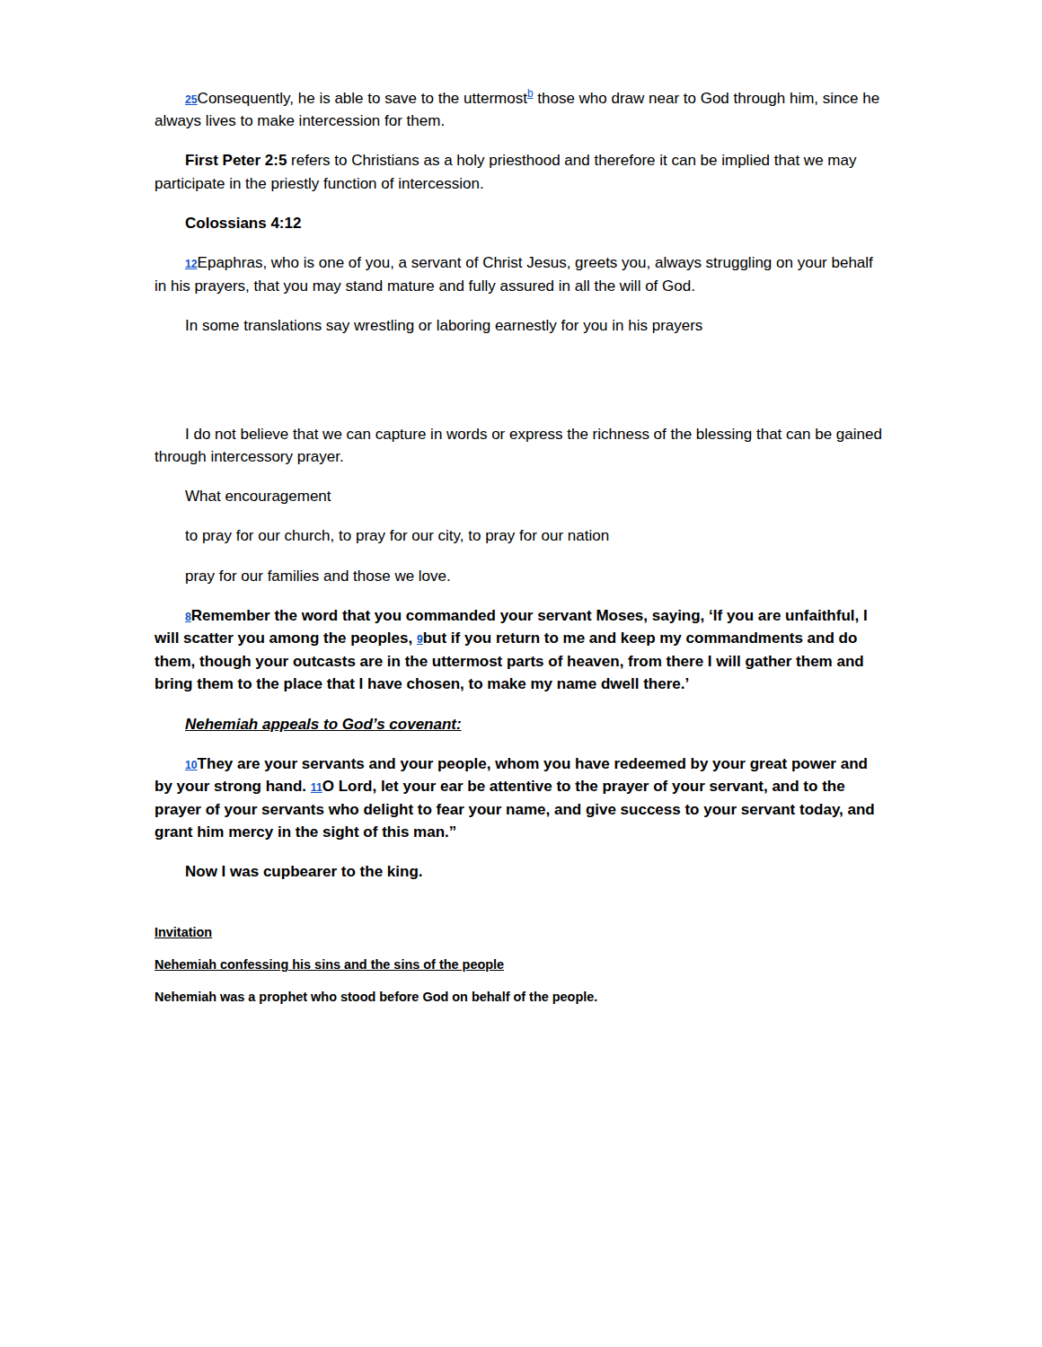25 Consequently, he is able to save to the uttermostb those who draw near to God through him, since he always lives to make intercession for them.
First Peter 2:5 refers to Christians as a holy priesthood and therefore it can be implied that we may participate in the priestly function of intercession.
Colossians 4:12
12 Epaphras, who is one of you, a servant of Christ Jesus, greets you, always struggling on your behalf in his prayers, that you may stand mature and fully assured in all the will of God.
In some translations say wrestling or laboring earnestly for you in his prayers
I do not believe that we can capture in words or express the richness of the blessing that can be gained through intercessory prayer.
What encouragement
to pray for our church, to pray for our city, to pray for our nation
pray for our families and those we love.
8 Remember the word that you commanded your servant Moses, saying, ‘If you are unfaithful, I will scatter you among the peoples, 9but if you return to me and keep my commandments and do them, though your outcasts are in the uttermost parts of heaven, from there I will gather them and bring them to the place that I have chosen, to make my name dwell there.’
Nehemiah appeals to God’s covenant:
10 They are your servants and your people, whom you have redeemed by your great power and by your strong hand. 11 O Lord, let your ear be attentive to the prayer of your servant, and to the prayer of your servants who delight to fear your name, and give success to your servant today, and grant him mercy in the sight of this man.”
Now I was cupbearer to the king.
Invitation
Nehemiah confessing his sins and the sins of the people
Nehemiah was a prophet who stood before God on behalf of the people.